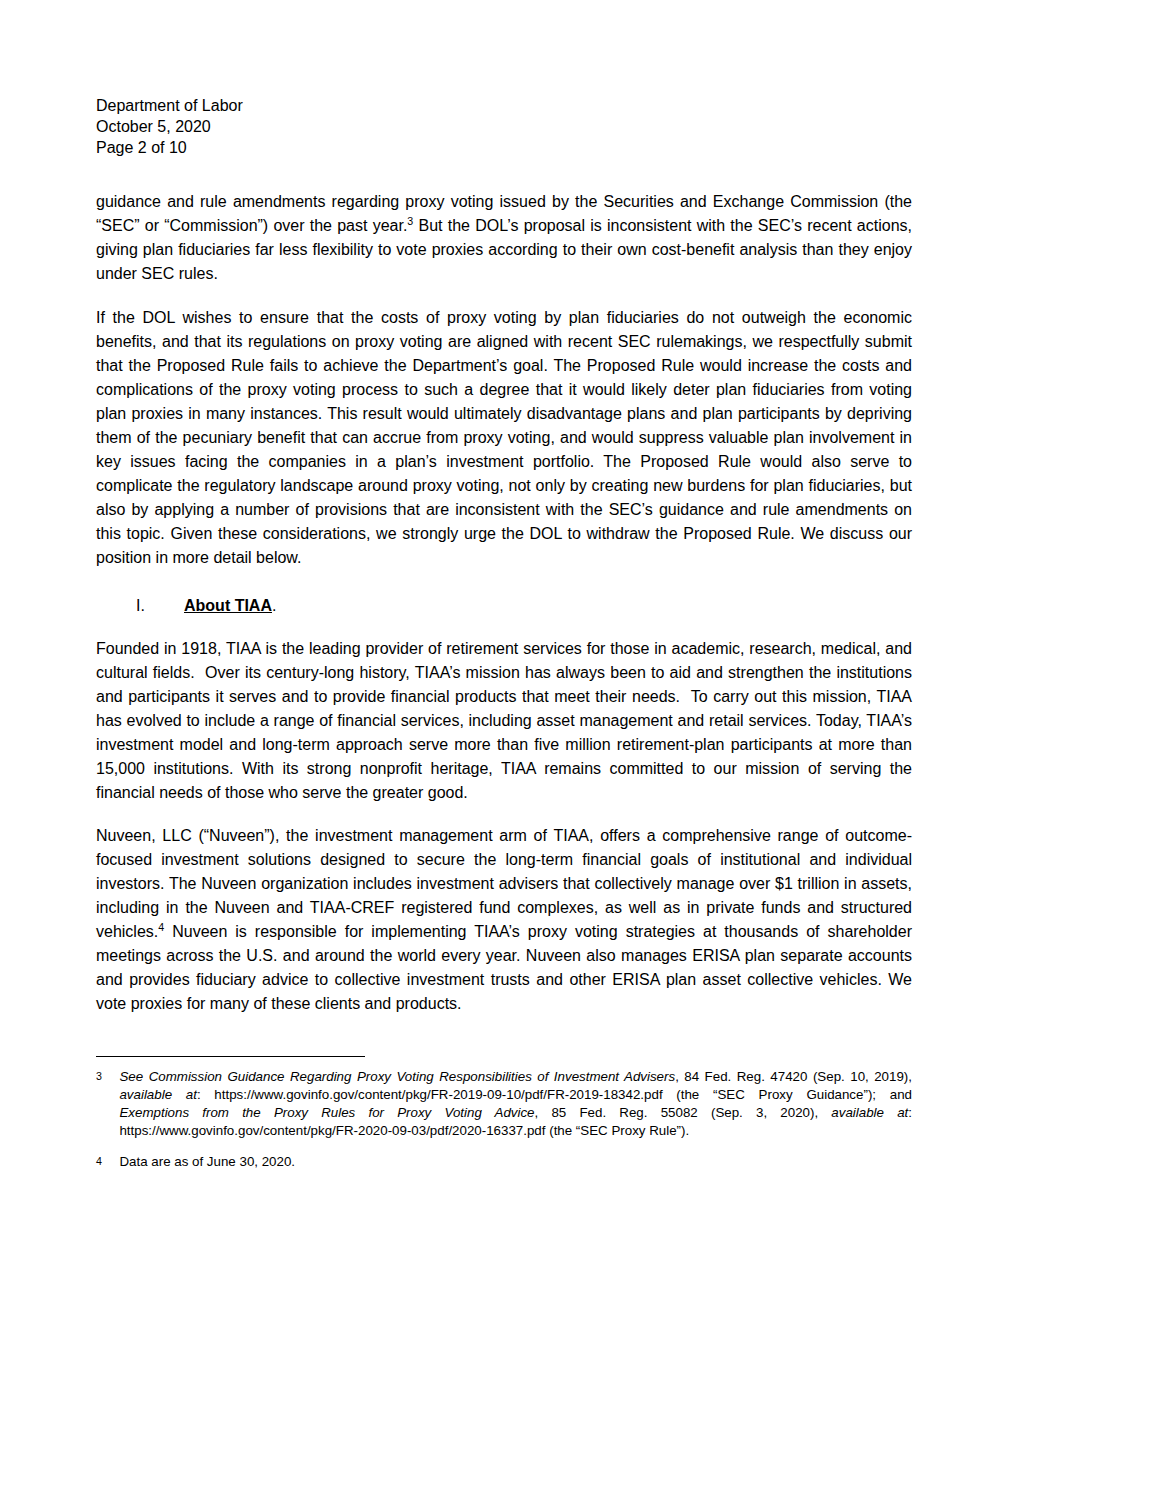Department of Labor
October 5, 2020
Page 2 of 10
guidance and rule amendments regarding proxy voting issued by the Securities and Exchange Commission (the “SEC” or “Commission”) over the past year.3 But the DOL’s proposal is inconsistent with the SEC’s recent actions, giving plan fiduciaries far less flexibility to vote proxies according to their own cost-benefit analysis than they enjoy under SEC rules.
If the DOL wishes to ensure that the costs of proxy voting by plan fiduciaries do not outweigh the economic benefits, and that its regulations on proxy voting are aligned with recent SEC rulemakings, we respectfully submit that the Proposed Rule fails to achieve the Department’s goal. The Proposed Rule would increase the costs and complications of the proxy voting process to such a degree that it would likely deter plan fiduciaries from voting plan proxies in many instances. This result would ultimately disadvantage plans and plan participants by depriving them of the pecuniary benefit that can accrue from proxy voting, and would suppress valuable plan involvement in key issues facing the companies in a plan’s investment portfolio. The Proposed Rule would also serve to complicate the regulatory landscape around proxy voting, not only by creating new burdens for plan fiduciaries, but also by applying a number of provisions that are inconsistent with the SEC’s guidance and rule amendments on this topic. Given these considerations, we strongly urge the DOL to withdraw the Proposed Rule. We discuss our position in more detail below.
I. About TIAA.
Founded in 1918, TIAA is the leading provider of retirement services for those in academic, research, medical, and cultural fields. Over its century-long history, TIAA’s mission has always been to aid and strengthen the institutions and participants it serves and to provide financial products that meet their needs. To carry out this mission, TIAA has evolved to include a range of financial services, including asset management and retail services. Today, TIAA’s investment model and long-term approach serve more than five million retirement-plan participants at more than 15,000 institutions. With its strong nonprofit heritage, TIAA remains committed to our mission of serving the financial needs of those who serve the greater good.
Nuveen, LLC (“Nuveen”), the investment management arm of TIAA, offers a comprehensive range of outcome-focused investment solutions designed to secure the long-term financial goals of institutional and individual investors. The Nuveen organization includes investment advisers that collectively manage over $1 trillion in assets, including in the Nuveen and TIAA-CREF registered fund complexes, as well as in private funds and structured vehicles.4 Nuveen is responsible for implementing TIAA’s proxy voting strategies at thousands of shareholder meetings across the U.S. and around the world every year. Nuveen also manages ERISA plan separate accounts and provides fiduciary advice to collective investment trusts and other ERISA plan asset collective vehicles. We vote proxies for many of these clients and products.
3
See Commission Guidance Regarding Proxy Voting Responsibilities of Investment Advisers, 84 Fed. Reg. 47420 (Sep. 10, 2019), available at: https://www.govinfo.gov/content/pkg/FR-2019-09-10/pdf/FR-2019-18342.pdf (the “SEC Proxy Guidance”); and Exemptions from the Proxy Rules for Proxy Voting Advice, 85 Fed. Reg. 55082 (Sep. 3, 2020), available at: https://www.govinfo.gov/content/pkg/FR-2020-09-03/pdf/2020-16337.pdf (the “SEC Proxy Rule”).
4
Data are as of June 30, 2020.